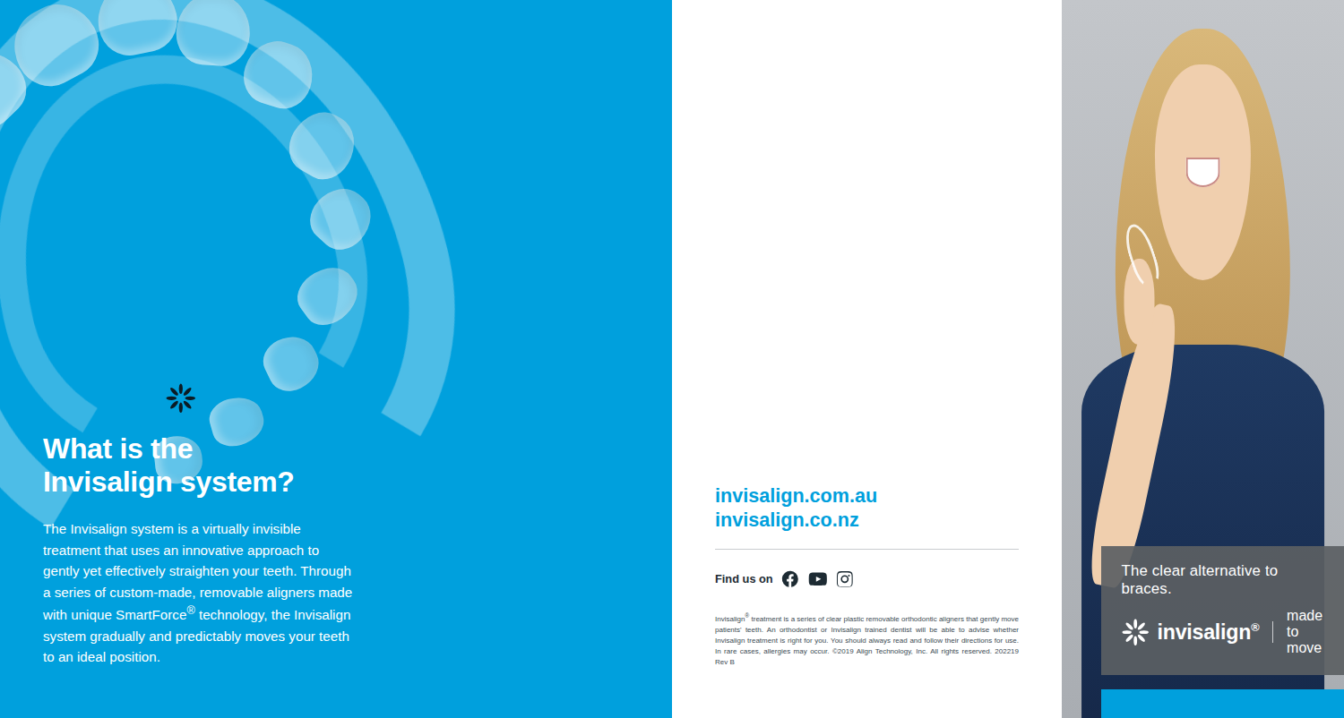What is the
Invisalign system?
The Invisalign system is a virtually invisible treatment that uses an innovative approach to gently yet effectively straighten your teeth. Through a series of custom-made, removable aligners made with unique SmartForce® technology, the Invisalign system gradually and predictably moves your teeth to an ideal position.
invisalign.com.au invisalign.co.nz
Find us on
Invisalign® treatment is a series of clear plastic removable orthodontic aligners that gently move patients' teeth. An orthodontist or Invisalign trained dentist will be able to advise whether Invisalign treatment is right for you. You should always read and follow their directions for use. In rare cases, allergies may occur. ©2019 Align Technology, Inc. All rights reserved. 202219 Rev B
The clear alternative to braces.
invisalign® made to move